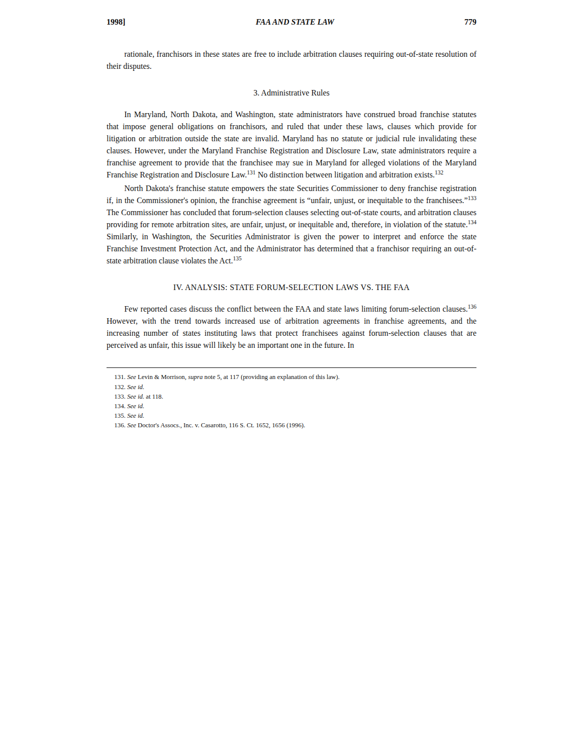1998] FAA AND STATE LAW 779
rationale, franchisors in these states are free to include arbitration clauses requiring out-of-state resolution of their disputes.
3. Administrative Rules
In Maryland, North Dakota, and Washington, state administrators have construed broad franchise statutes that impose general obligations on franchisors, and ruled that under these laws, clauses which provide for litigation or arbitration outside the state are invalid. Maryland has no statute or judicial rule invalidating these clauses. However, under the Maryland Franchise Registration and Disclosure Law, state administrators require a franchise agreement to provide that the franchisee may sue in Maryland for alleged violations of the Maryland Franchise Registration and Disclosure Law.131 No distinction between litigation and arbitration exists.132
North Dakota's franchise statute empowers the state Securities Commissioner to deny franchise registration if, in the Commissioner's opinion, the franchise agreement is “unfair, unjust, or inequitable to the franchisees.”133 The Commissioner has concluded that forum-selection clauses selecting out-of-state courts, and arbitration clauses providing for remote arbitration sites, are unfair, unjust, or inequitable and, therefore, in violation of the statute.134 Similarly, in Washington, the Securities Administrator is given the power to interpret and enforce the state Franchise Investment Protection Act, and the Administrator has determined that a franchisor requiring an out-of-state arbitration clause violates the Act.135
IV. Analysis: State Forum-Selection Laws vs. the FAA
Few reported cases discuss the conflict between the FAA and state laws limiting forum-selection clauses.136 However, with the trend towards increased use of arbitration agreements in franchise agreements, and the increasing number of states instituting laws that protect franchisees against forum-selection clauses that are perceived as unfair, this issue will likely be an important one in the future. In
131. See Levin & Morrison, supra note 5, at 117 (providing an explanation of this law).
132. See id.
133. See id. at 118.
134. See id.
135. See id.
136. See Doctor's Assocs., Inc. v. Casarotto, 116 S. Ct. 1652, 1656 (1996).